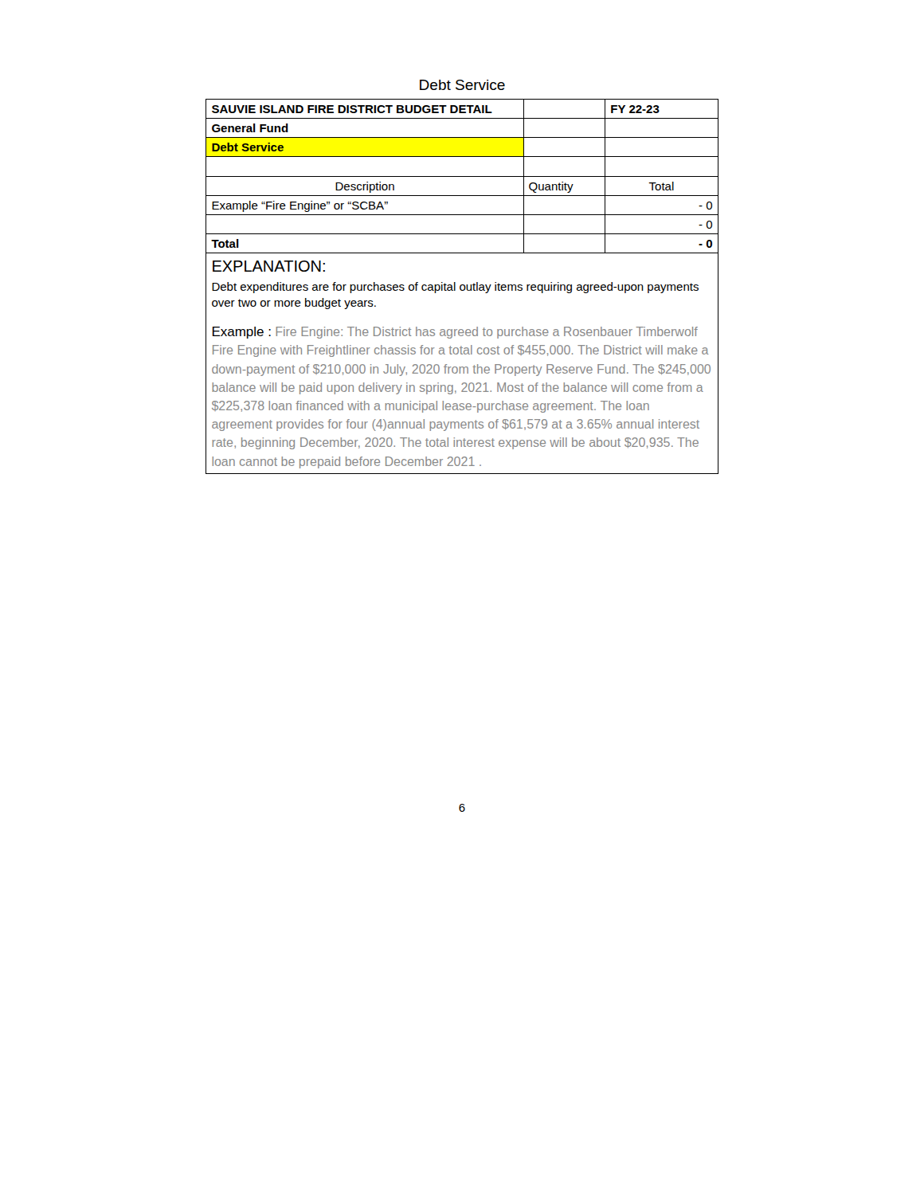Debt Service
| SAUVIE ISLAND FIRE DISTRICT BUDGET DETAIL | | FY 22-23 |
| General Fund | | |
| Debt Service | | |
| Description | Quantity | Total |
| Example “Fire Engine” or “SCBA” | | - 0 |
| | | - 0 |
| Total | | - 0 |
| EXPLANATION: Debt expenditures are for purchases of capital outlay items requiring agreed-upon payments over two or more budget years. Example : Fire Engine: The District has agreed to purchase a Rosenbauer Timberwolf Fire Engine with Freightliner chassis for a total cost of $455,000. The District will make a down-payment of $210,000 in July, 2020 from the Property Reserve Fund. The $245,000 balance will be paid upon delivery in spring, 2021. Most of the balance will come from a $225,378 loan financed with a municipal lease-purchase agreement. The loan agreement provides for four (4)annual payments of $61,579 at a 3.65% annual interest rate, beginning December, 2020. The total interest expense will be about $20,935. The loan cannot be prepaid before December 2021 . |
6